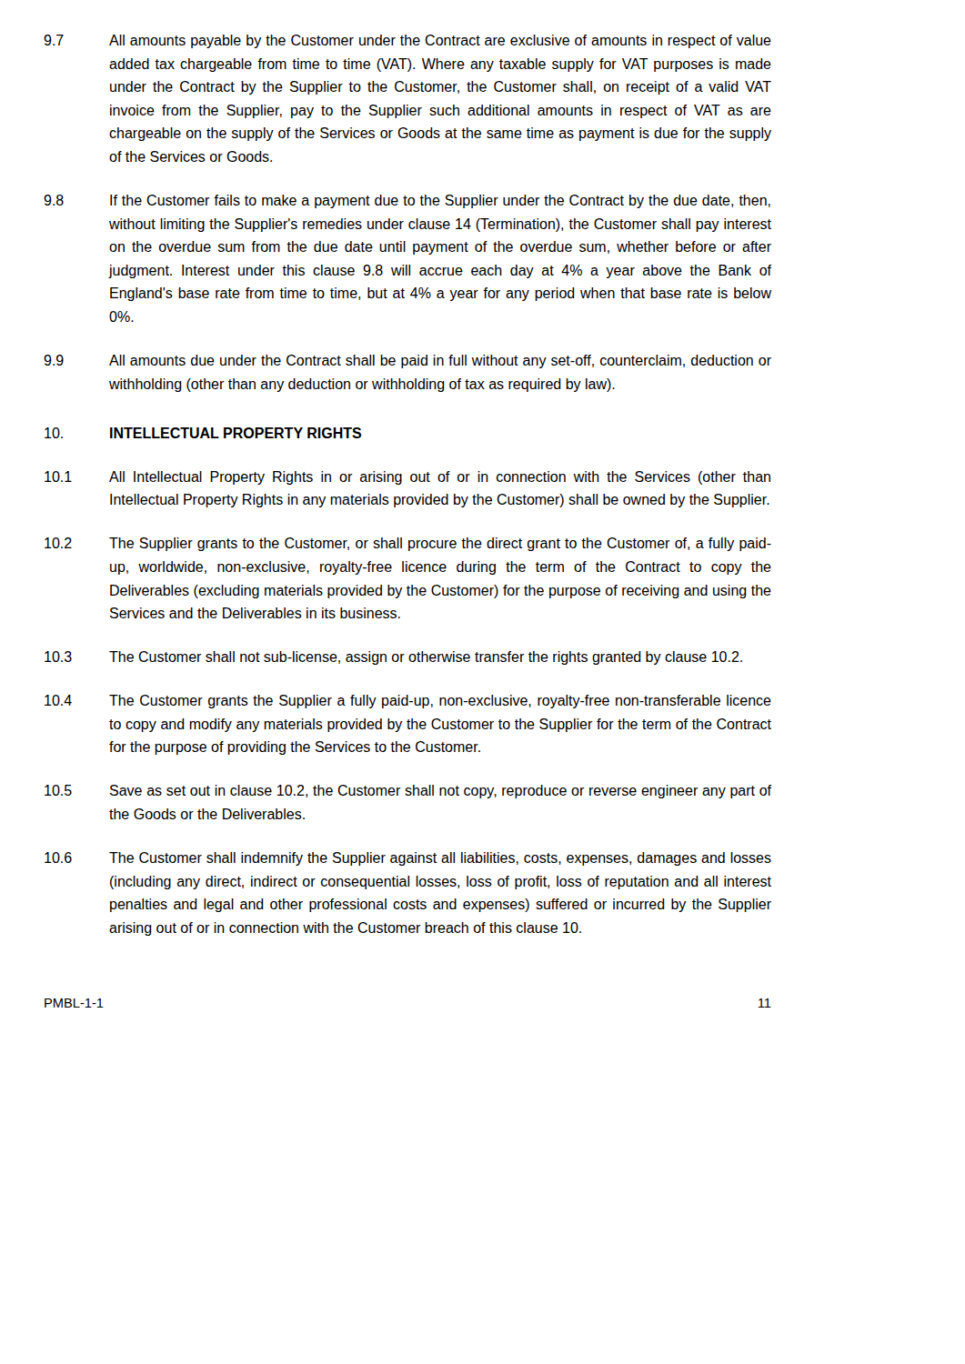9.7
All amounts payable by the Customer under the Contract are exclusive of amounts in respect of value added tax chargeable from time to time (VAT). Where any taxable supply for VAT purposes is made under the Contract by the Supplier to the Customer, the Customer shall, on receipt of a valid VAT invoice from the Supplier, pay to the Supplier such additional amounts in respect of VAT as are chargeable on the supply of the Services or Goods at the same time as payment is due for the supply of the Services or Goods.
9.8
If the Customer fails to make a payment due to the Supplier under the Contract by the due date, then, without limiting the Supplier's remedies under clause 14 (Termination), the Customer shall pay interest on the overdue sum from the due date until payment of the overdue sum, whether before or after judgment. Interest under this clause 9.8 will accrue each day at 4% a year above the Bank of England's base rate from time to time, but at 4% a year for any period when that base rate is below 0%.
9.9
All amounts due under the Contract shall be paid in full without any set-off, counterclaim, deduction or withholding (other than any deduction or withholding of tax as required by law).
10. Intellectual Property Rights
10.1
All Intellectual Property Rights in or arising out of or in connection with the Services (other than Intellectual Property Rights in any materials provided by the Customer) shall be owned by the Supplier.
10.2
The Supplier grants to the Customer, or shall procure the direct grant to the Customer of, a fully paid-up, worldwide, non-exclusive, royalty-free licence during the term of the Contract to copy the Deliverables (excluding materials provided by the Customer) for the purpose of receiving and using the Services and the Deliverables in its business.
10.3
The Customer shall not sub-license, assign or otherwise transfer the rights granted by clause 10.2.
10.4
The Customer grants the Supplier a fully paid-up, non-exclusive, royalty-free non-transferable licence to copy and modify any materials provided by the Customer to the Supplier for the term of the Contract for the purpose of providing the Services to the Customer.
10.5
Save as set out in clause 10.2, the Customer shall not copy, reproduce or reverse engineer any part of the Goods or the Deliverables.
10.6
The Customer shall indemnify the Supplier against all liabilities, costs, expenses, damages and losses (including any direct, indirect or consequential losses, loss of profit, loss of reputation and all interest penalties and legal and other professional costs and expenses) suffered or incurred by the Supplier arising out of or in connection with the Customer breach of this clause 10.
PMBL-1-1 11